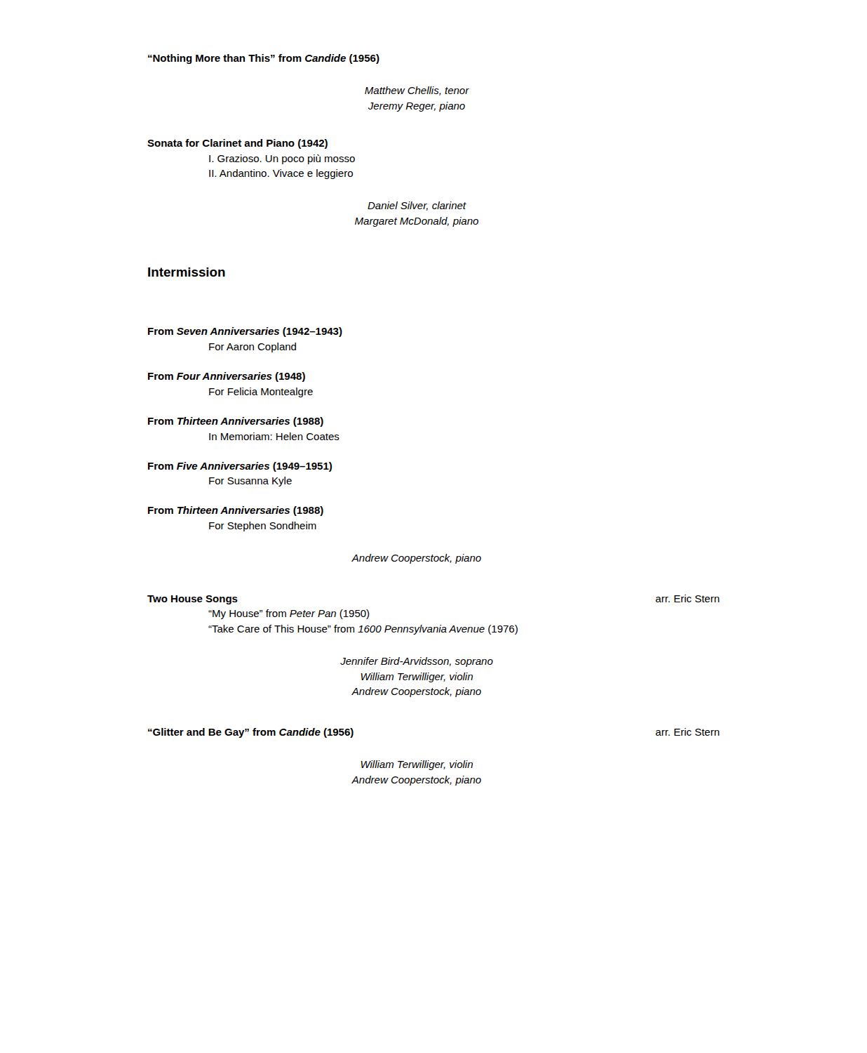“Nothing More than This” from Candide (1956)
Matthew Chellis, tenor
Jeremy Reger, piano
Sonata for Clarinet and Piano (1942)
I. Grazioso. Un poco più mosso
II. Andantino. Vivace e leggiero
Daniel Silver, clarinet
Margaret McDonald, piano
Intermission
From Seven Anniversaries (1942–1943)
For Aaron Copland
From Four Anniversaries (1948)
For Felicia Montealgre
From Thirteen Anniversaries (1988)
In Memoriam: Helen Coates
From Five Anniversaries (1949–1951)
For Susanna Kyle
From Thirteen Anniversaries (1988)
For Stephen Sondheim
Andrew Cooperstock, piano
arr. Eric Stern Two House Songs
“My House” from Peter Pan (1950)
“Take Care of This House” from 1600 Pennsylvania Avenue (1976)
Jennifer Bird-Arvidsson, soprano
William Terwilliger, violin
Andrew Cooperstock, piano
arr. Eric Stern“Glitter and Be Gay” from Candide (1956)
William Terwilliger, violin
Andrew Cooperstock, piano